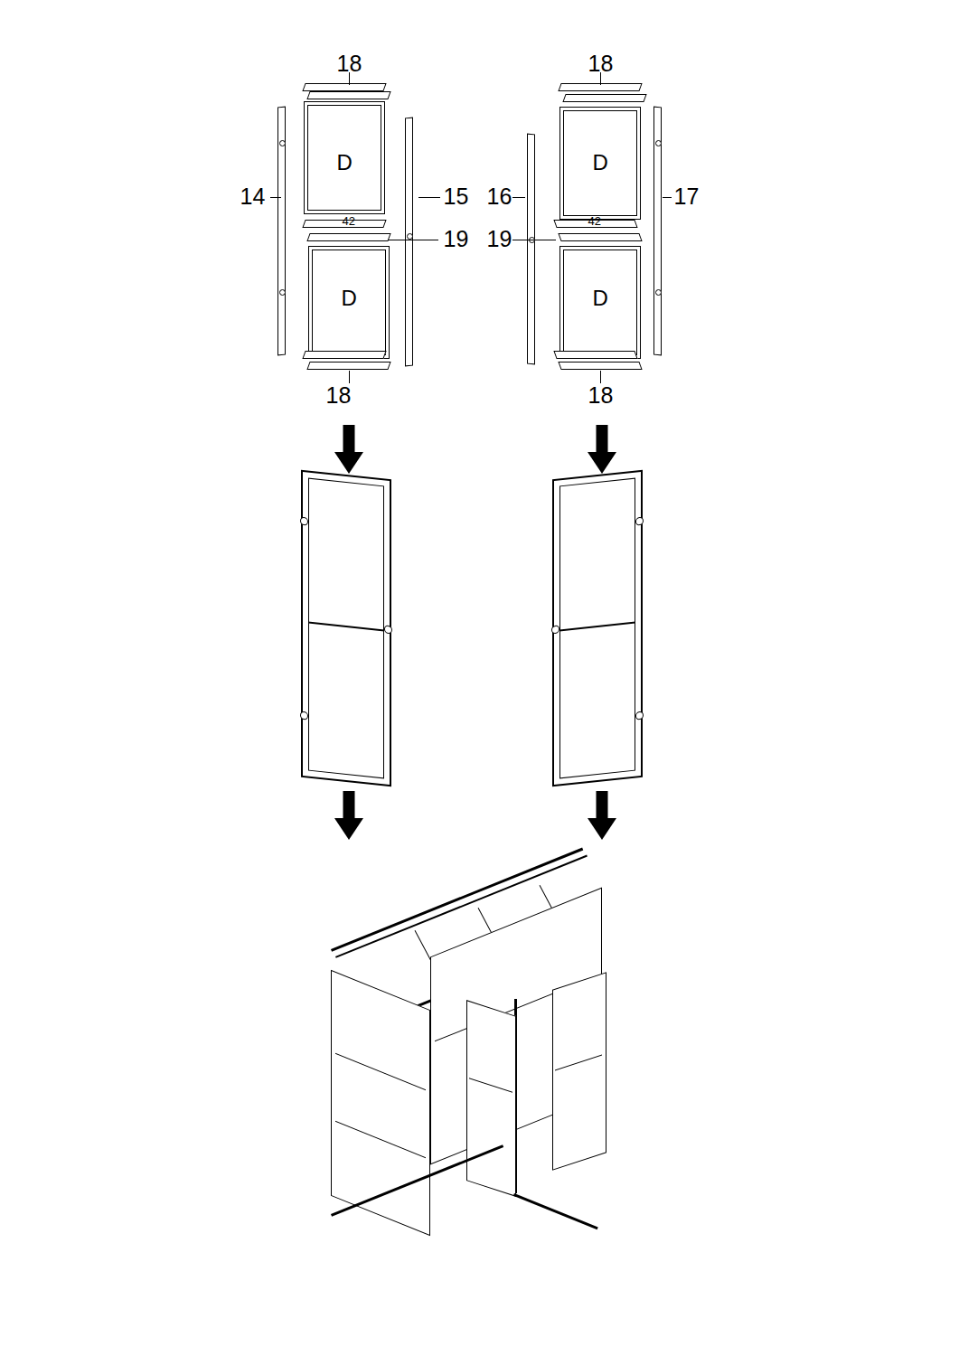============================================================ TOP EXPLODED VIEW – LEFT DOOR LEAF ============================================================
18
14
15
D
42
19
D
18
============================================================ TOP EXPLODED VIEW – RIGHT DOOR LEAF ============================================================
18
16
17
D
42
19
D
18
============================================================ ARROWS (exploded parts -> assembled leaves) ============================================================
============================================================ ASSEMBLED DOOR LEAVES ============================================================
============================================================ ARROWS (assembled leaves -> greenhouse) ============================================================
============================================================ BOTTOM : GREENHOUSE / LEAN-TO ASSEMBLY (schematic outline) ============================================================